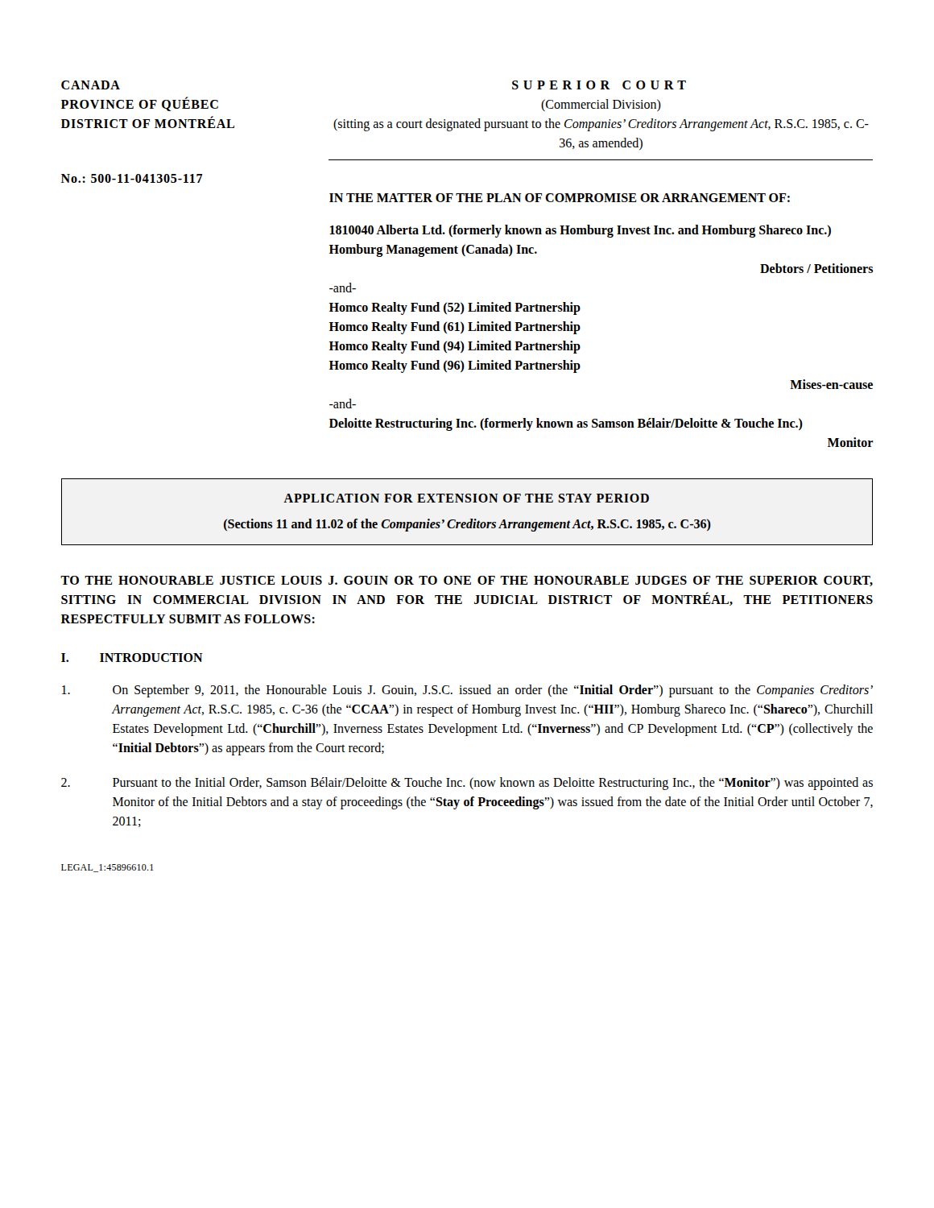| CANADA PROVINCE OF QUÉBEC DISTRICT OF MONTRÉAL | SUPERIOR COURT (Commercial Division) (sitting as a court designated pursuant to the Companies’ Creditors Arrangement Act , R.S.C. 1985, c. C-36, as amended) |
| No.: 500-11-041305-117 | |
| | IN THE MATTER OF THE PLAN OF COMPROMISE OR ARRANGEMENT OF: 1810040 Alberta Ltd. (formerly known as Homburg Invest Inc. and Homburg Shareco Inc.) Homburg Management (Canada) Inc. Debtors / Petitioners -and- Homco Realty Fund (52) Limited Partnership Homco Realty Fund (61) Limited Partnership Homco Realty Fund (94) Limited Partnership Homco Realty Fund (96) Limited Partnership Mises-en-cause -and- Deloitte Restructuring Inc. (formerly known as Samson Bélair/Deloitte & Touche Inc.) Monitor |
APPLICATION FOR EXTENSION OF THE STAY PERIOD
(Sections 11 and 11.02 of the Companies’ Creditors Arrangement Act, R.S.C. 1985, c. C-36)
TO THE HONOURABLE JUSTICE LOUIS J. GOUIN OR TO ONE OF THE HONOURABLE JUDGES OF THE SUPERIOR COURT, SITTING IN COMMERCIAL DIVISION IN AND FOR THE JUDICIAL DISTRICT OF MONTRÉAL, THE PETITIONERS RESPECTFULLY SUBMIT AS FOLLOWS:
I. INTRODUCTION
On September 9, 2011, the Honourable Louis J. Gouin, J.S.C. issued an order (the “Initial Order”) pursuant to the Companies Creditors’ Arrangement Act, R.S.C. 1985, c. C-36 (the “CCAA”) in respect of Homburg Invest Inc. (“HII”), Homburg Shareco Inc. (“Shareco”), Churchill Estates Development Ltd. (“Churchill”), Inverness Estates Development Ltd. (“Inverness”) and CP Development Ltd. (“CP”) (collectively the “Initial Debtors”) as appears from the Court record;
Pursuant to the Initial Order, Samson Bélair/Deloitte & Touche Inc. (now known as Deloitte Restructuring Inc., the “Monitor”) was appointed as Monitor of the Initial Debtors and a stay of proceedings (the “Stay of Proceedings”) was issued from the date of the Initial Order until October 7, 2011;
LEGAL_1:45896610.1